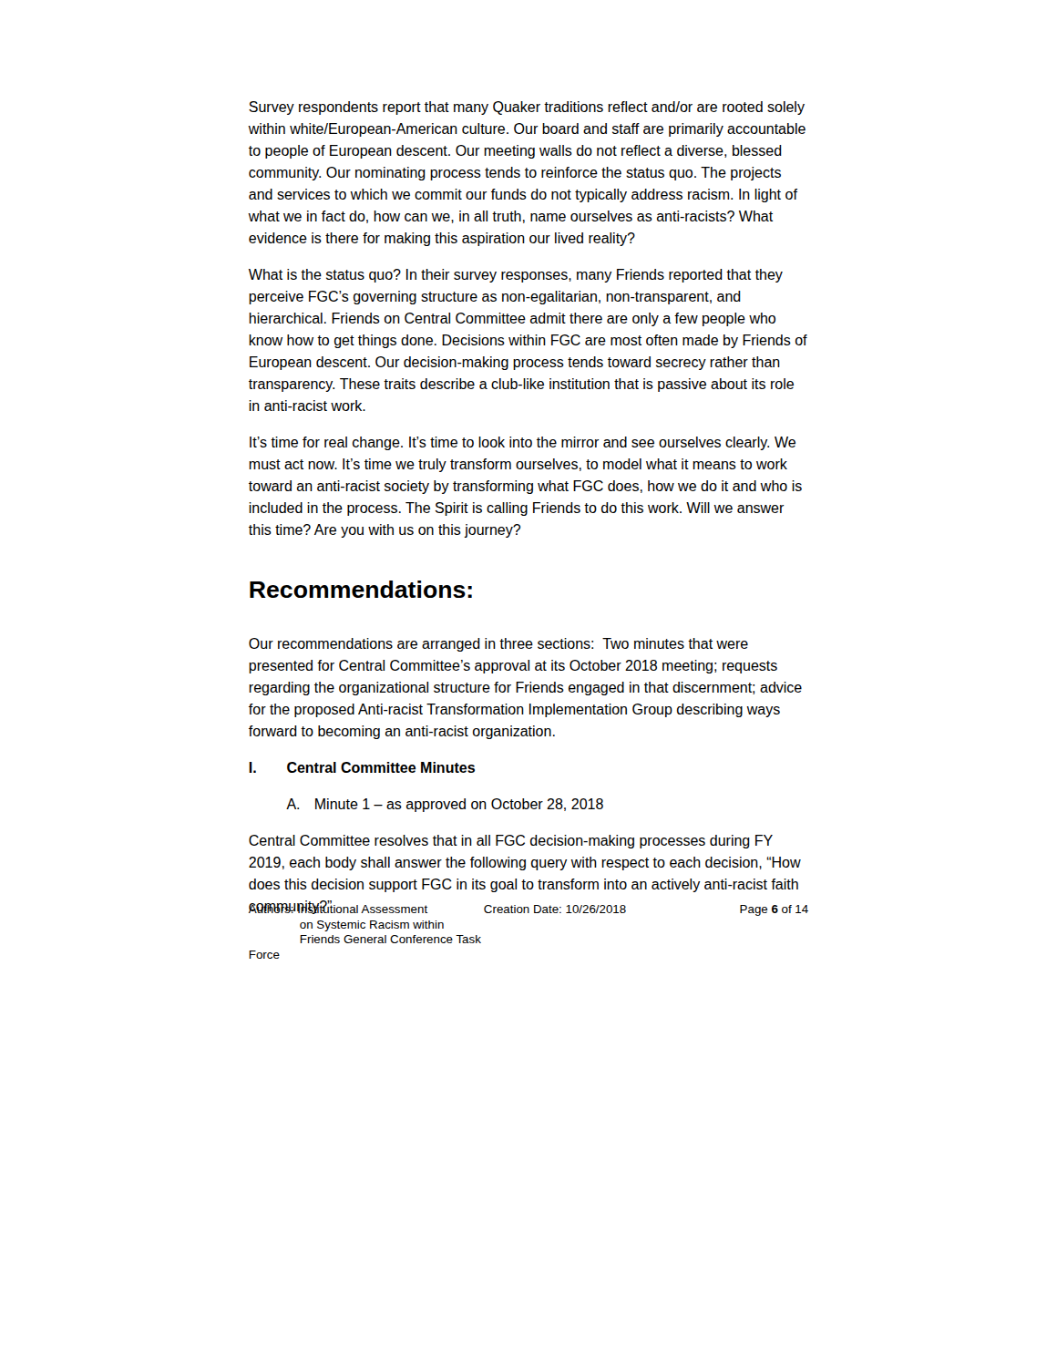Survey respondents report that many Quaker traditions reflect and/or are rooted solely within white/European-American culture. Our board and staff are primarily accountable to people of European descent. Our meeting walls do not reflect a diverse, blessed community. Our nominating process tends to reinforce the status quo. The projects and services to which we commit our funds do not typically address racism. In light of what we in fact do, how can we, in all truth, name ourselves as anti-racists? What evidence is there for making this aspiration our lived reality?
What is the status quo? In their survey responses, many Friends reported that they perceive FGC’s governing structure as non-egalitarian, non-transparent, and hierarchical. Friends on Central Committee admit there are only a few people who know how to get things done. Decisions within FGC are most often made by Friends of European descent. Our decision-making process tends toward secrecy rather than transparency. These traits describe a club-like institution that is passive about its role in anti-racist work.
It’s time for real change. It’s time to look into the mirror and see ourselves clearly. We must act now. It’s time we truly transform ourselves, to model what it means to work toward an anti-racist society by transforming what FGC does, how we do it and who is included in the process. The Spirit is calling Friends to do this work. Will we answer this time? Are you with us on this journey?
Recommendations:
Our recommendations are arranged in three sections: Two minutes that were presented for Central Committee’s approval at its October 2018 meeting; requests regarding the organizational structure for Friends engaged in that discernment; advice for the proposed Anti-racist Transformation Implementation Group describing ways forward to becoming an anti-racist organization.
I. Central Committee Minutes
A. Minute 1 – as approved on October 28, 2018
Central Committee resolves that in all FGC decision-making processes during FY 2019, each body shall answer the following query with respect to each decision, “How does this decision support FGC in its goal to transform into an actively anti-racist faith community?”
| Authors: Institutional Assessment | Creation Date: 10/26/2018 | Page 6 of 14 |
| on Systemic Racism within | | |
| Friends General Conference Task Force | | |